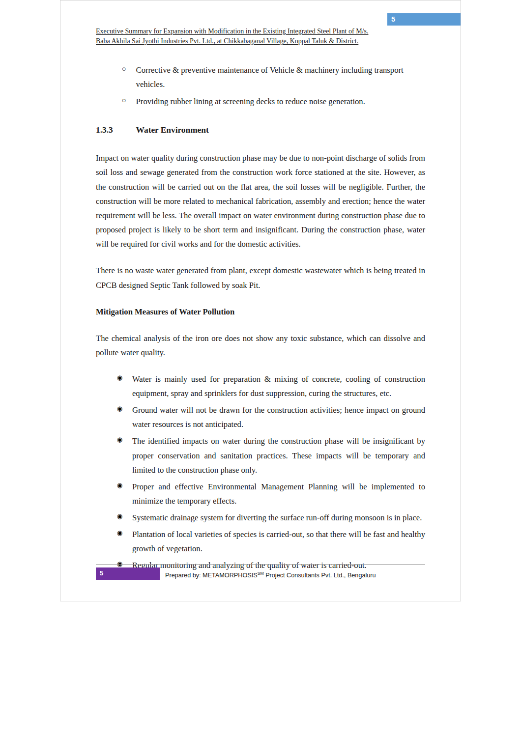5
Executive Summary for Expansion with Modification in the Existing Integrated Steel Plant of M/s. Baba Akhila Sai Jyothi Industries Pvt. Ltd., at Chikkabaganal Village, Koppal Taluk & District.
Corrective & preventive maintenance of Vehicle & machinery including transport vehicles.
Providing rubber lining at screening decks to reduce noise generation.
1.3.3 Water Environment
Impact on water quality during construction phase may be due to non-point discharge of solids from soil loss and sewage generated from the construction work force stationed at the site. However, as the construction will be carried out on the flat area, the soil losses will be negligible. Further, the construction will be more related to mechanical fabrication, assembly and erection; hence the water requirement will be less. The overall impact on water environment during construction phase due to proposed project is likely to be short term and insignificant. During the construction phase, water will be required for civil works and for the domestic activities.
There is no waste water generated from plant, except domestic wastewater which is being treated in CPCB designed Septic Tank followed by soak Pit.
Mitigation Measures of Water Pollution
The chemical analysis of the iron ore does not show any toxic substance, which can dissolve and pollute water quality.
Water is mainly used for preparation & mixing of concrete, cooling of construction equipment, spray and sprinklers for dust suppression, curing the structures, etc.
Ground water will not be drawn for the construction activities; hence impact on ground water resources is not anticipated.
The identified impacts on water during the construction phase will be insignificant by proper conservation and sanitation practices. These impacts will be temporary and limited to the construction phase only.
Proper and effective Environmental Management Planning will be implemented to minimize the temporary effects.
Systematic drainage system for diverting the surface run-off during monsoon is in place.
Plantation of local varieties of species is carried-out, so that there will be fast and healthy growth of vegetation.
Regular monitoring and analyzing of the quality of water is carried-out.
5
Prepared by: METAMORPHOSISSM Project Consultants Pvt. Ltd., Bengaluru